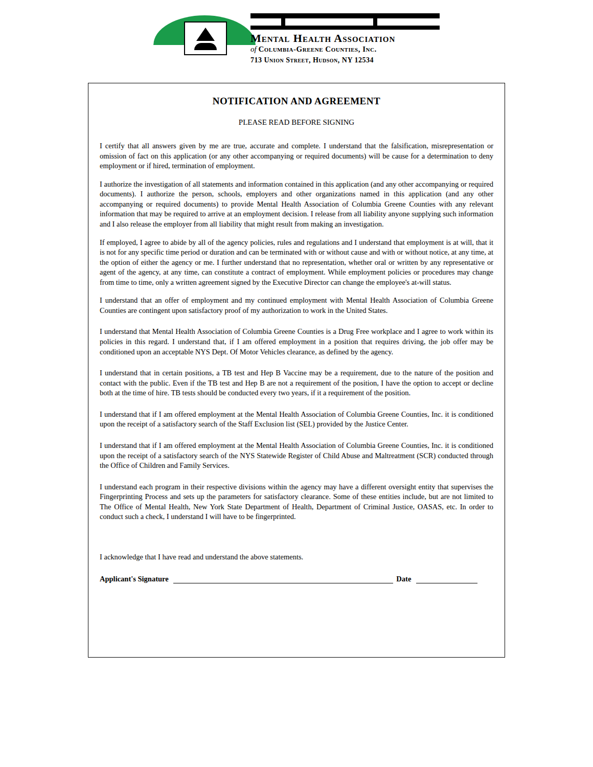Mental Health Association
of Columbia-Greene Counties, Inc.
713 Union Street, Hudson, NY 12534
NOTIFICATION AND AGREEMENT
PLEASE READ BEFORE SIGNING
I certify that all answers given by me are true, accurate and complete. I understand that the falsification, misrepresentation or omission of fact on this application (or any other accompanying or required documents) will be cause for a determination to deny employment or if hired, termination of employment.
I authorize the investigation of all statements and information contained in this application (and any other accompanying or required documents). I authorize the person, schools, employers and other organizations named in this application (and any other accompanying or required documents) to provide Mental Health Association of Columbia Greene Counties with any relevant information that may be required to arrive at an employment decision. I release from all liability anyone supplying such information and I also release the employer from all liability that might result from making an investigation.
If employed, I agree to abide by all of the agency policies, rules and regulations and I understand that employment is at will, that it is not for any specific time period or duration and can be terminated with or without cause and with or without notice, at any time, at the option of either the agency or me. I further understand that no representation, whether oral or written by any representative or agent of the agency, at any time, can constitute a contract of employment. While employment policies or procedures may change from time to time, only a written agreement signed by the Executive Director can change the employee's at-will status.
I understand that an offer of employment and my continued employment with Mental Health Association of Columbia Greene Counties are contingent upon satisfactory proof of my authorization to work in the United States.
I understand that Mental Health Association of Columbia Greene Counties is a Drug Free workplace and I agree to work within its policies in this regard. I understand that, if I am offered employment in a position that requires driving, the job offer may be conditioned upon an acceptable NYS Dept. Of Motor Vehicles clearance, as defined by the agency.
I understand that in certain positions, a TB test and Hep B Vaccine may be a requirement, due to the nature of the position and contact with the public. Even if the TB test and Hep B are not a requirement of the position, I have the option to accept or decline both at the time of hire. TB tests should be conducted every two years, if it a requirement of the position.
I understand that if I am offered employment at the Mental Health Association of Columbia Greene Counties, Inc. it is conditioned upon the receipt of a satisfactory search of the Staff Exclusion list (SEL) provided by the Justice Center.
I understand that if I am offered employment at the Mental Health Association of Columbia Greene Counties, Inc. it is conditioned upon the receipt of a satisfactory search of the NYS Statewide Register of Child Abuse and Maltreatment (SCR) conducted through the Office of Children and Family Services.
I understand each program in their respective divisions within the agency may have a different oversight entity that supervises the Fingerprinting Process and sets up the parameters for satisfactory clearance. Some of these entities include, but are not limited to The Office of Mental Health, New York State Department of Health, Department of Criminal Justice, OASAS, etc. In order to conduct such a check, I understand I will have to be fingerprinted.
I acknowledge that I have read and understand the above statements.
Applicant's Signature Date